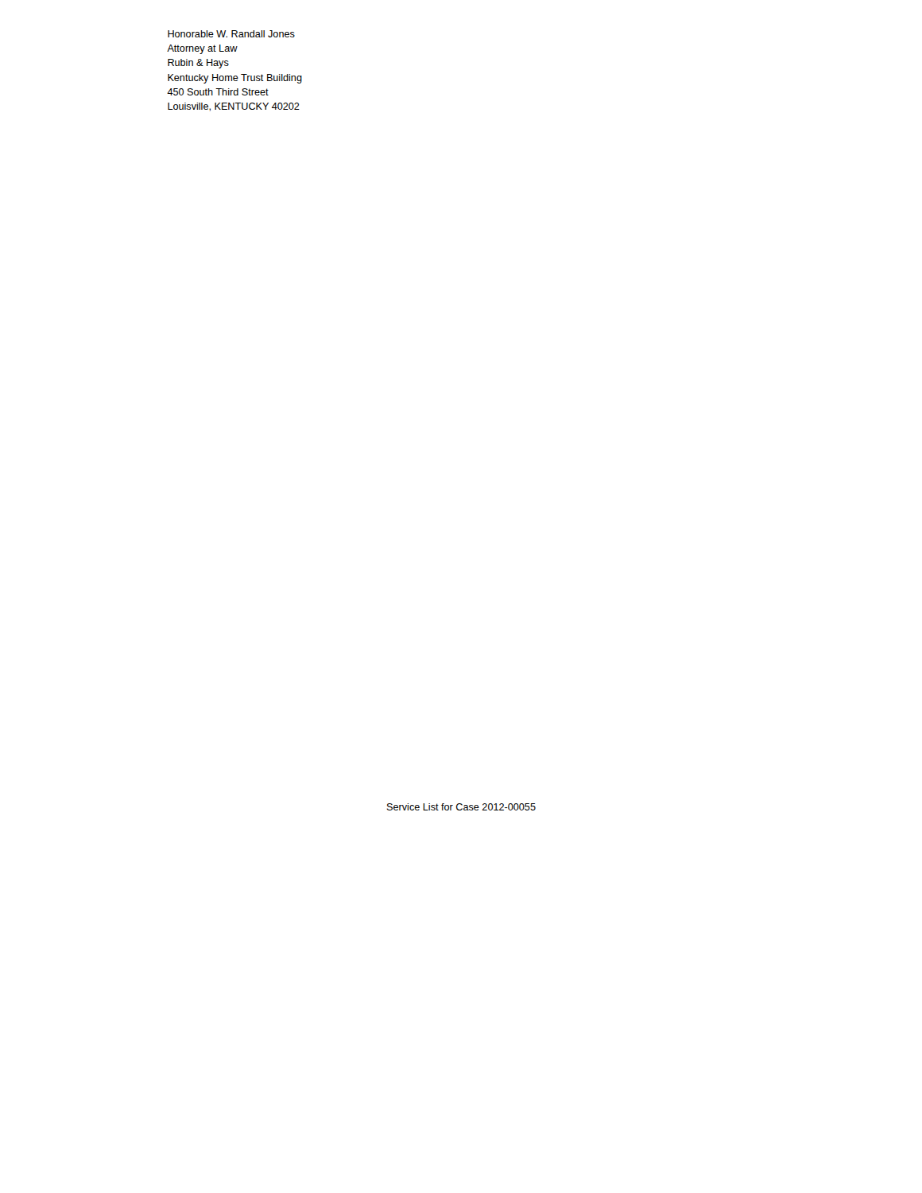Honorable W. Randall Jones Attorney at Law Rubin & Hays Kentucky Home Trust Building 450 South Third Street Louisville, KENTUCKY 40202
Service List for Case 2012-00055